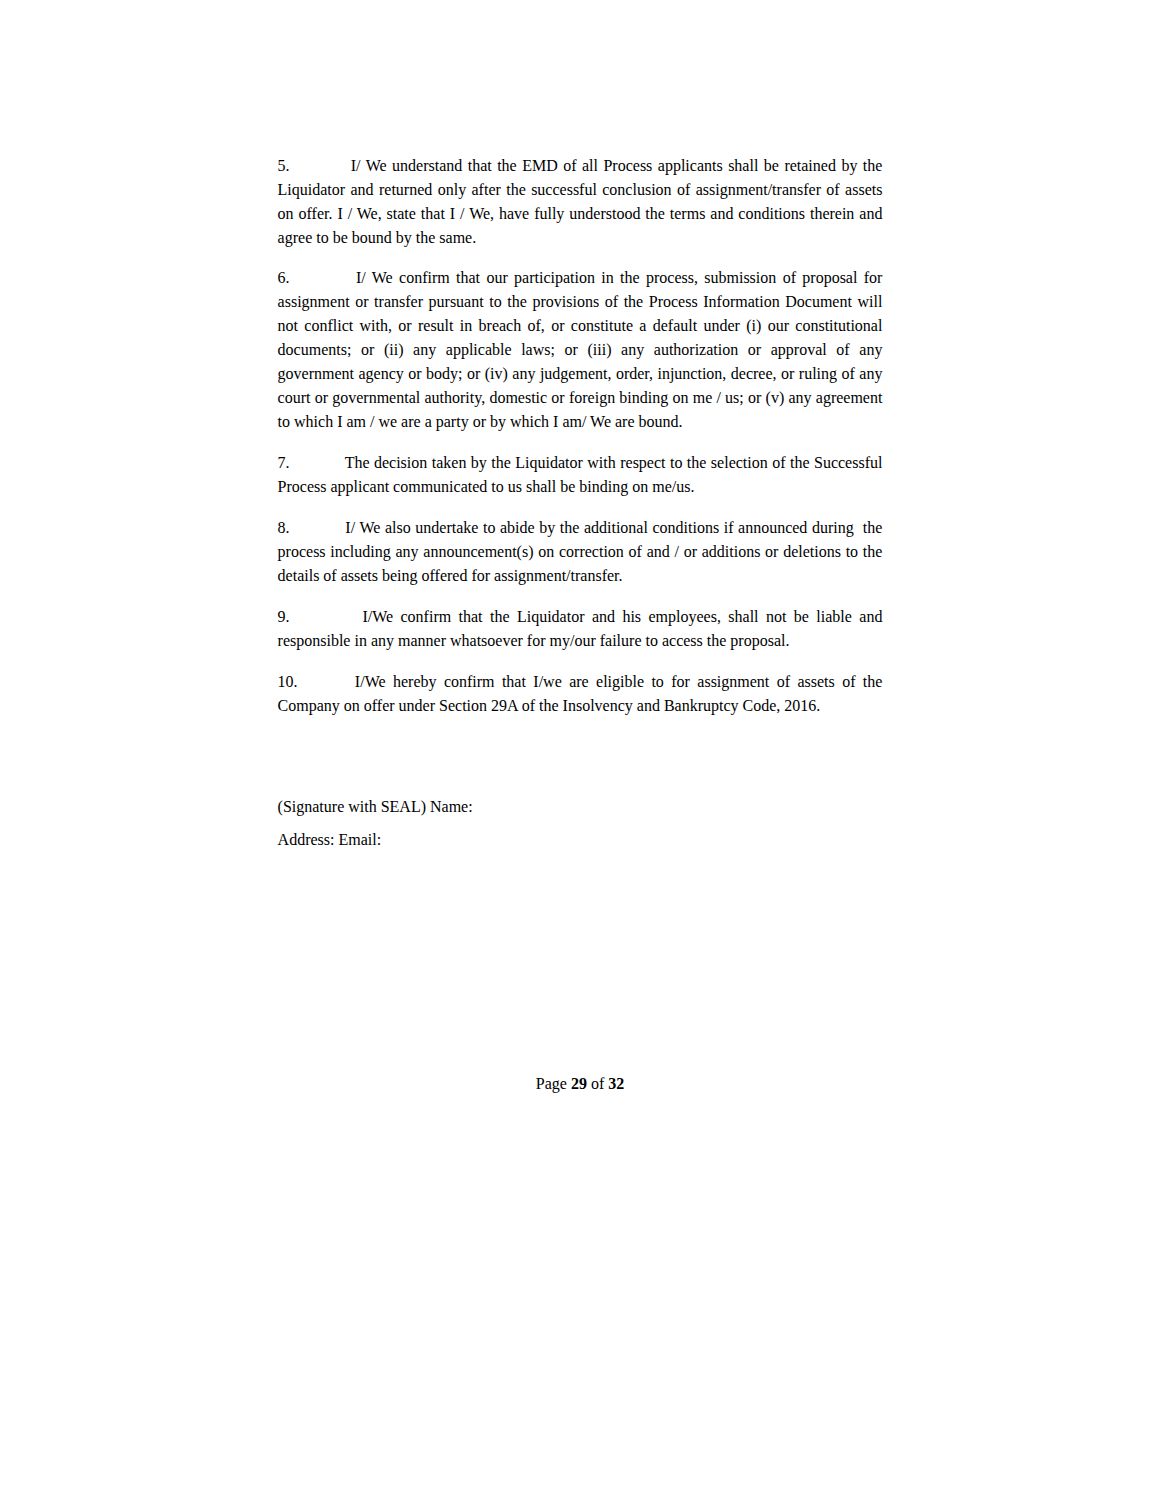5. I/ We understand that the EMD of all Process applicants shall be retained by the Liquidator and returned only after the successful conclusion of assignment/transfer of assets on offer. I / We, state that I / We, have fully understood the terms and conditions therein and agree to be bound by the same.
6. I/ We confirm that our participation in the process, submission of proposal for assignment or transfer pursuant to the provisions of the Process Information Document will not conflict with, or result in breach of, or constitute a default under (i) our constitutional documents; or (ii) any applicable laws; or (iii) any authorization or approval of any government agency or body; or (iv) any judgement, order, injunction, decree, or ruling of any court or governmental authority, domestic or foreign binding on me / us; or (v) any agreement to which I am / we are a party or by which I am/ We are bound.
7. The decision taken by the Liquidator with respect to the selection of the Successful Process applicant communicated to us shall be binding on me/us.
8. I/ We also undertake to abide by the additional conditions if announced during the process including any announcement(s) on correction of and / or additions or deletions to the details of assets being offered for assignment/transfer.
9. I/We confirm that the Liquidator and his employees, shall not be liable and responsible in any manner whatsoever for my/our failure to access the proposal.
10. I/We hereby confirm that I/we are eligible to for assignment of assets of the Company on offer under Section 29A of the Insolvency and Bankruptcy Code, 2016.
(Signature with SEAL) Name:
Address: Email:
Page 29 of 32